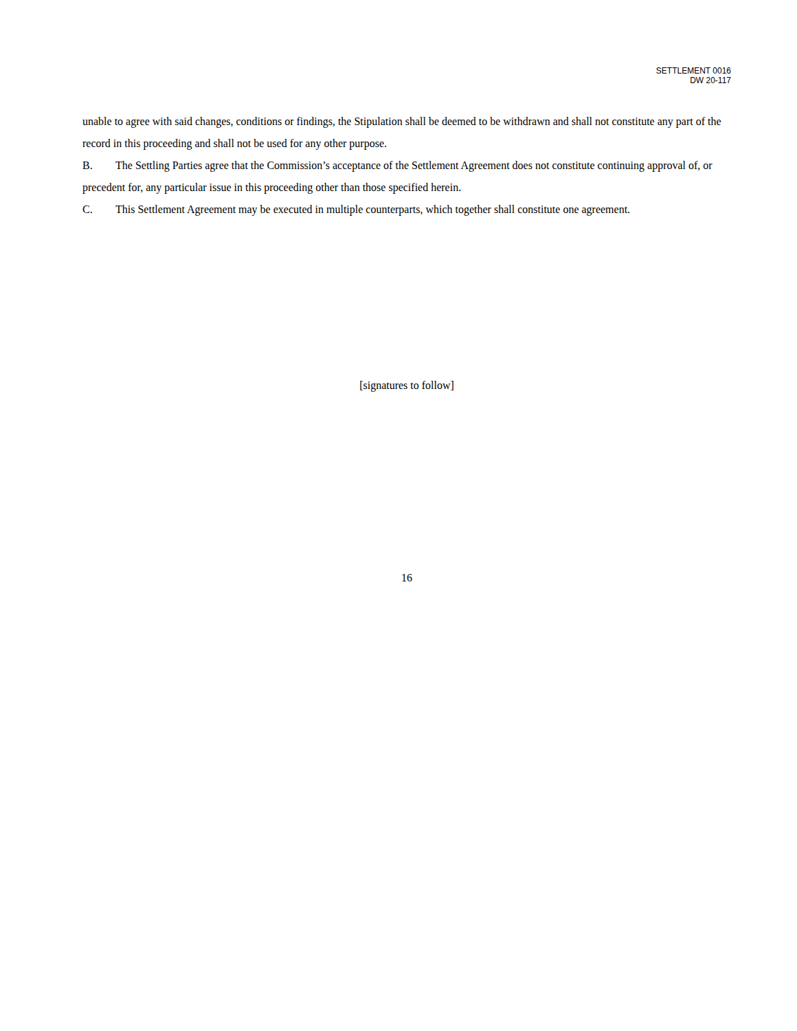SETTLEMENT 0016
DW 20-117
unable to agree with said changes, conditions or findings, the Stipulation shall be deemed to be withdrawn and shall not constitute any part of the record in this proceeding and shall not be used for any other purpose.
B. The Settling Parties agree that the Commission’s acceptance of the Settlement Agreement does not constitute continuing approval of, or precedent for, any particular issue in this proceeding other than those specified herein.
C. This Settlement Agreement may be executed in multiple counterparts, which together shall constitute one agreement.
[signatures to follow]
16